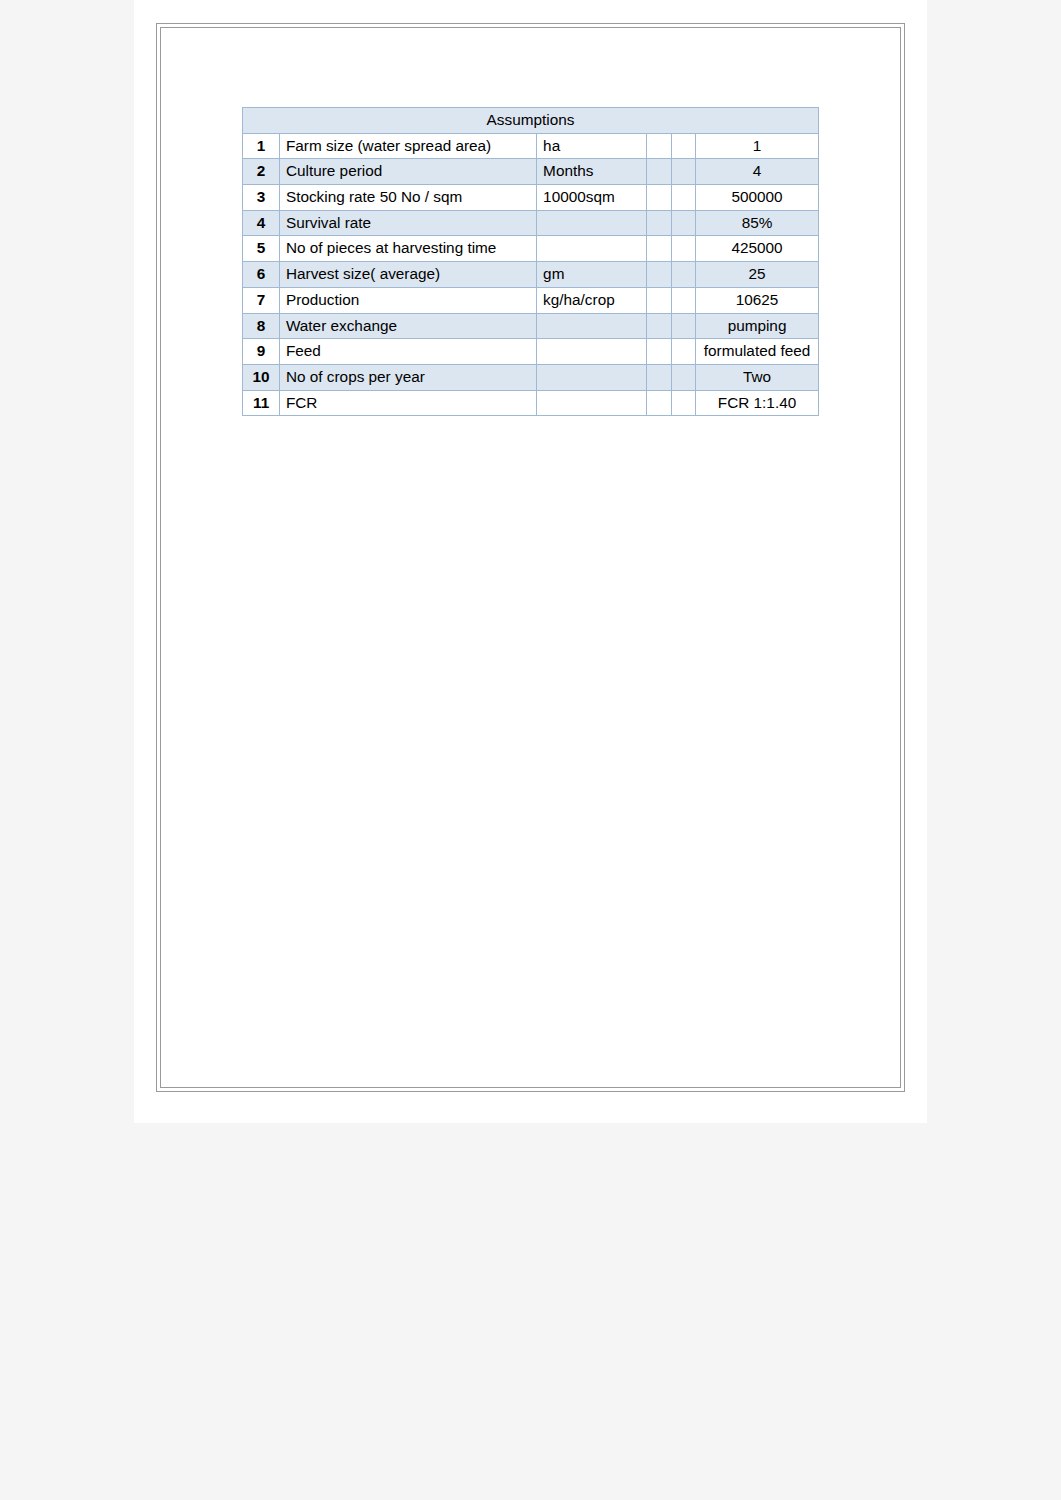| Assumptions |
| 1 | Farm size (water spread area) | ha | | | 1 |
| 2 | Culture period | Months | | | 4 |
| 3 | Stocking rate 50 No / sqm | 10000sqm | | | 500000 |
| 4 | Survival rate | | | | 85% |
| 5 | No of pieces at harvesting time | | | | 425000 |
| 6 | Harvest size( average) | gm | | | 25 |
| 7 | Production | kg/ha/crop | | | 10625 |
| 8 | Water exchange | | | | pumping |
| 9 | Feed | | | | formulated feed |
| 10 | No of crops per year | | | | Two |
| 11 | FCR | | | | FCR 1:1.40 |